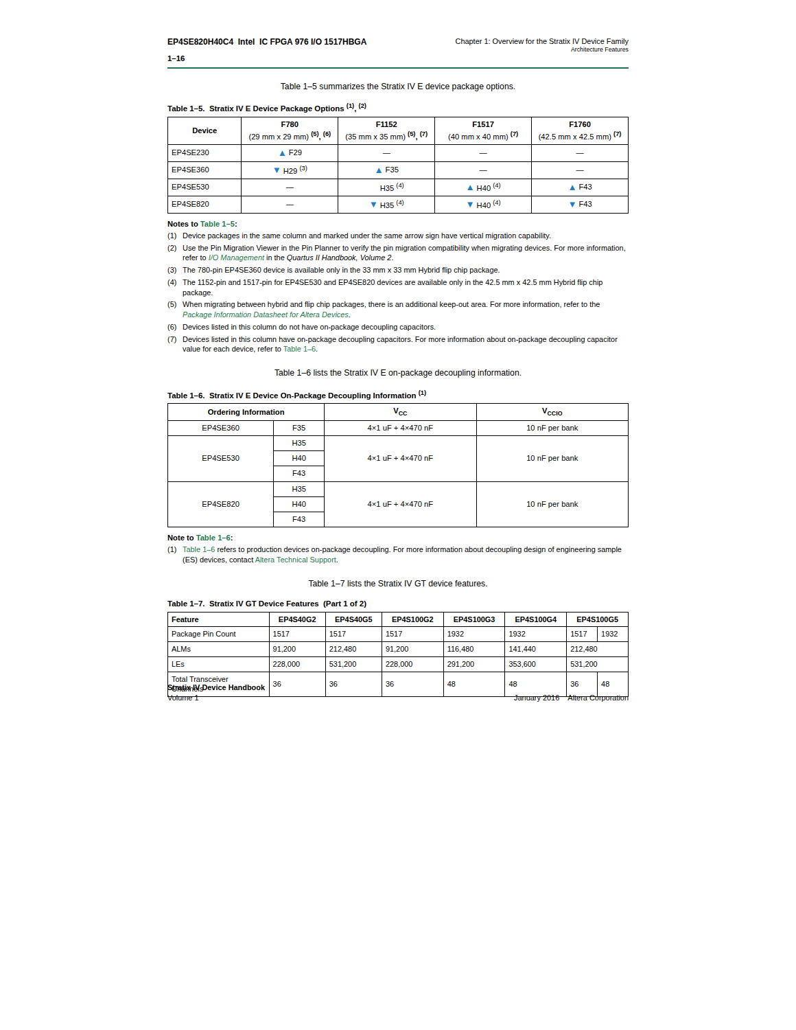EP4SE820H40C4 Intel IC FPGA 976 I/O 1517HBGA
Chapter 1: Overview for the Stratix IV Device Family
Architecture Features
1–16
Table 1–5 summarizes the Stratix IV E device package options.
Table 1–5. Stratix IV E Device Package Options (1), (2)
| Device | F780 (29 mm x 29 mm) (5) , (6) | F1152 (35 mm x 35 mm) (5) , (7) | F1517 (40 mm x 40 mm) (7) | F1760 (42.5 mm x 42.5 mm) (7) |
| --- | --- | --- | --- | --- |
| EP4SE230 | ▲ F29 | — | — | — |
| EP4SE360 | ▼ H29 (3) | ▲ F35 | — | — |
| EP4SE530 | — | ▲ H35 (4) | ▲ H40 (4) | ▲ F43 |
| EP4SE820 | — | ▼ H35 (4) | ▼ H40 (4) | ▼ F43 |
Notes to Table 1–5:
(1) Device packages in the same column and marked under the same arrow sign have vertical migration capability.
(2) Use the Pin Migration Viewer in the Pin Planner to verify the pin migration compatibility when migrating devices. For more information, refer to I/O Management in the Quartus II Handbook, Volume 2.
(3) The 780-pin EP4SE360 device is available only in the 33 mm x 33 mm Hybrid flip chip package.
(4) The 1152-pin and 1517-pin for EP4SE530 and EP4SE820 devices are available only in the 42.5 mm x 42.5 mm Hybrid flip chip package.
(5) When migrating between hybrid and flip chip packages, there is an additional keep-out area. For more information, refer to the Package Information Datasheet for Altera Devices.
(6) Devices listed in this column do not have on-package decoupling capacitors.
(7) Devices listed in this column have on-package decoupling capacitors. For more information about on-package decoupling capacitor value for each device, refer to Table 1–6.
Table 1–6 lists the Stratix IV E on-package decoupling information.
Table 1–6. Stratix IV E Device On-Package Decoupling Information (1)
| Ordering Information | V CC | V CCIO |
| --- | --- | --- |
| EP4SE360 | F35 | 4×1 uF + 4×470 nF | 10 nF per bank |
| EP4SE530 | H35 | 4×1 uF + 4×470 nF | 10 nF per bank |
| H40 |
| F43 |
| EP4SE820 | H35 | 4×1 uF + 4×470 nF | 10 nF per bank |
| H40 |
| F43 |
Note to Table 1–6:
(1) Table 1–6 refers to production devices on-package decoupling. For more information about decoupling design of engineering sample (ES) devices, contact Altera Technical Support.
Table 1–7 lists the Stratix IV GT device features.
Table 1–7. Stratix IV GT Device Features (Part 1 of 2)
| Feature | EP4S40G2 | EP4S40G5 | EP4S100G2 | EP4S100G3 | EP4S100G4 | EP4S100G5 |
| --- | --- | --- | --- | --- | --- | --- |
| Package Pin Count | 1517 | 1517 | 1517 | 1932 | 1932 | 1517 | 1932 |
| ALMs | 91,200 | 212,480 | 91,200 | 116,480 | 141,440 | 212,480 |
| LEs | 228,000 | 531,200 | 228,000 | 291,200 | 353,600 | 531,200 |
| Total Transceiver Channels | 36 | 36 | 36 | 48 | 48 | 36 | 48 |
Stratix IV Device Handbook
Volume 1
January 2016 Altera Corporation